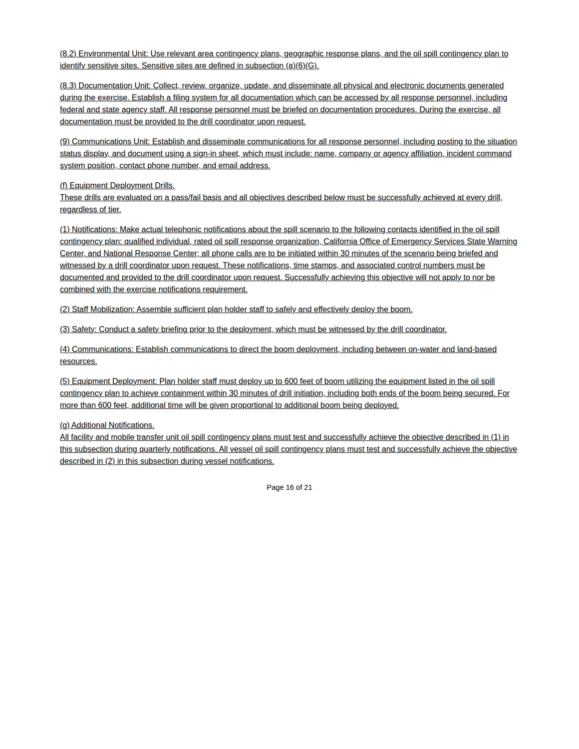(8.2) Environmental Unit: Use relevant area contingency plans, geographic response plans, and the oil spill contingency plan to identify sensitive sites. Sensitive sites are defined in subsection (a)(6)(G).
(8.3) Documentation Unit: Collect, review, organize, update, and disseminate all physical and electronic documents generated during the exercise. Establish a filing system for all documentation which can be accessed by all response personnel, including federal and state agency staff. All response personnel must be briefed on documentation procedures. During the exercise, all documentation must be provided to the drill coordinator upon request.
(9) Communications Unit: Establish and disseminate communications for all response personnel, including posting to the situation status display, and document using a sign-in sheet, which must include: name, company or agency affiliation, incident command system position, contact phone number, and email address.
(f) Equipment Deployment Drills.
These drills are evaluated on a pass/fail basis and all objectives described below must be successfully achieved at every drill, regardless of tier.
(1) Notifications: Make actual telephonic notifications about the spill scenario to the following contacts identified in the oil spill contingency plan: qualified individual, rated oil spill response organization, California Office of Emergency Services State Warning Center, and National Response Center; all phone calls are to be initiated within 30 minutes of the scenario being briefed and witnessed by a drill coordinator upon request. These notifications, time stamps, and associated control numbers must be documented and provided to the drill coordinator upon request. Successfully achieving this objective will not apply to nor be combined with the exercise notifications requirement.
(2) Staff Mobilization: Assemble sufficient plan holder staff to safely and effectively deploy the boom.
(3) Safety: Conduct a safety briefing prior to the deployment, which must be witnessed by the drill coordinator.
(4) Communications: Establish communications to direct the boom deployment, including between on-water and land-based resources.
(5) Equipment Deployment: Plan holder staff must deploy up to 600 feet of boom utilizing the equipment listed in the oil spill contingency plan to achieve containment within 30 minutes of drill initiation, including both ends of the boom being secured. For more than 600 feet, additional time will be given proportional to additional boom being deployed.
(g) Additional Notifications.
All facility and mobile transfer unit oil spill contingency plans must test and successfully achieve the objective described in (1) in this subsection during quarterly notifications. All vessel oil spill contingency plans must test and successfully achieve the objective described in (2) in this subsection during vessel notifications.
Page 16 of 21